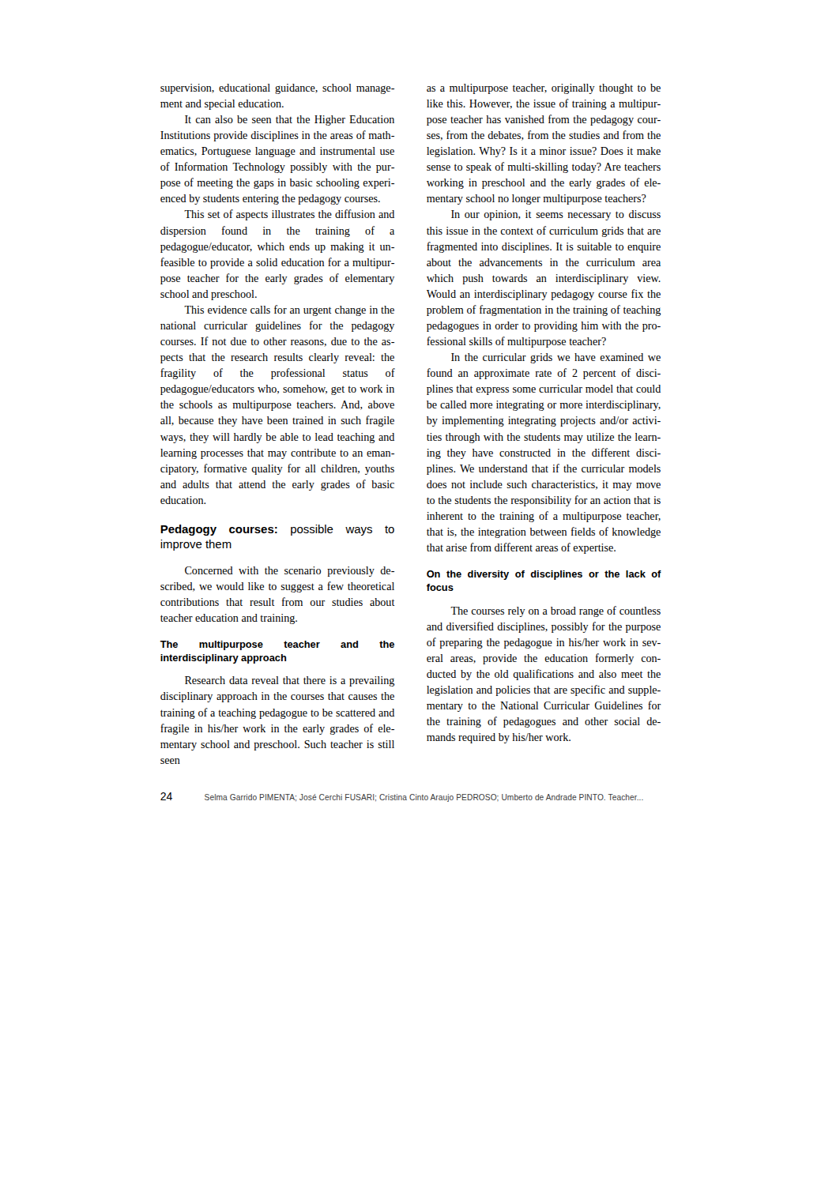supervision, educational guidance, school management and special education.
It can also be seen that the Higher Education Institutions provide disciplines in the areas of mathematics, Portuguese language and instrumental use of Information Technology possibly with the purpose of meeting the gaps in basic schooling experienced by students entering the pedagogy courses.
This set of aspects illustrates the diffusion and dispersion found in the training of a pedagogue/educator, which ends up making it unfeasible to provide a solid education for a multipurpose teacher for the early grades of elementary school and preschool.
This evidence calls for an urgent change in the national curricular guidelines for the pedagogy courses. If not due to other reasons, due to the aspects that the research results clearly reveal: the fragility of the professional status of pedagogue/educators who, somehow, get to work in the schools as multipurpose teachers. And, above all, because they have been trained in such fragile ways, they will hardly be able to lead teaching and learning processes that may contribute to an emancipatory, formative quality for all children, youths and adults that attend the early grades of basic education.
Pedagogy courses: possible ways to improve them
Concerned with the scenario previously described, we would like to suggest a few theoretical contributions that result from our studies about teacher education and training.
The multipurpose teacher and the interdisciplinary approach
Research data reveal that there is a prevailing disciplinary approach in the courses that causes the training of a teaching pedagogue to be scattered and fragile in his/her work in the early grades of elementary school and preschool. Such teacher is still seen
as a multipurpose teacher, originally thought to be like this. However, the issue of training a multipurpose teacher has vanished from the pedagogy courses, from the debates, from the studies and from the legislation. Why? Is it a minor issue? Does it make sense to speak of multi-skilling today? Are teachers working in preschool and the early grades of elementary school no longer multipurpose teachers?
In our opinion, it seems necessary to discuss this issue in the context of curriculum grids that are fragmented into disciplines. It is suitable to enquire about the advancements in the curriculum area which push towards an interdisciplinary view. Would an interdisciplinary pedagogy course fix the problem of fragmentation in the training of teaching pedagogues in order to providing him with the professional skills of multipurpose teacher?
In the curricular grids we have examined we found an approximate rate of 2 percent of disciplines that express some curricular model that could be called more integrating or more interdisciplinary, by implementing integrating projects and/or activities through with the students may utilize the learning they have constructed in the different disciplines. We understand that if the curricular models does not include such characteristics, it may move to the students the responsibility for an action that is inherent to the training of a multipurpose teacher, that is, the integration between fields of knowledge that arise from different areas of expertise.
On the diversity of disciplines or the lack of focus
The courses rely on a broad range of countless and diversified disciplines, possibly for the purpose of preparing the pedagogue in his/her work in several areas, provide the education formerly conducted by the old qualifications and also meet the legislation and policies that are specific and supplementary to the National Curricular Guidelines for the training of pedagogues and other social demands required by his/her work.
24 Selma Garrido PIMENTA; José Cerchi FUSARI; Cristina Cinto Araujo PEDROSO; Umberto de Andrade PINTO. Teacher...